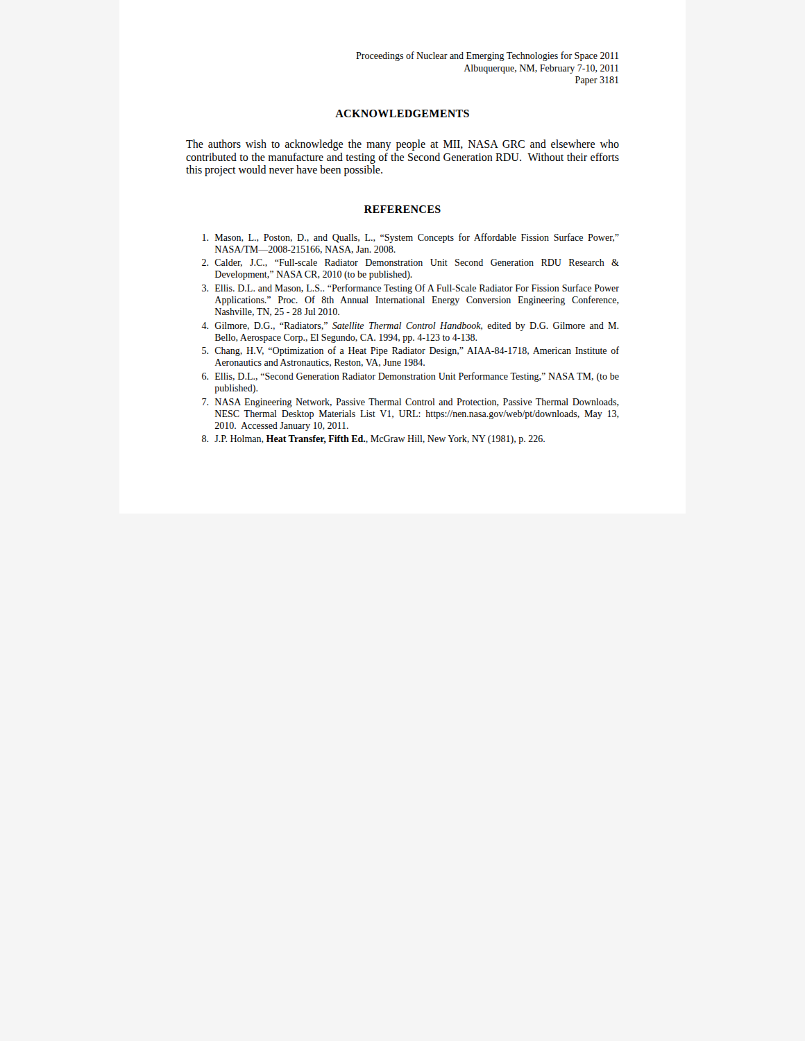Proceedings of Nuclear and Emerging Technologies for Space 2011
Albuquerque, NM, February 7-10, 2011
Paper 3181
ACKNOWLEDGEMENTS
The authors wish to acknowledge the many people at MII, NASA GRC and elsewhere who contributed to the manufacture and testing of the Second Generation RDU. Without their efforts this project would never have been possible.
REFERENCES
Mason, L., Poston, D., and Qualls, L., “System Concepts for Affordable Fission Surface Power,” NASA/TM—2008-215166, NASA, Jan. 2008.
Calder, J.C., “Full-scale Radiator Demonstration Unit Second Generation RDU Research & Development,” NASA CR, 2010 (to be published).
Ellis. D.L. and Mason, L.S.. “Performance Testing Of A Full-Scale Radiator For Fission Surface Power Applications.” Proc. Of 8th Annual International Energy Conversion Engineering Conference, Nashville, TN, 25 - 28 Jul 2010.
Gilmore, D.G., “Radiators,” Satellite Thermal Control Handbook, edited by D.G. Gilmore and M. Bello, Aerospace Corp., El Segundo, CA. 1994, pp. 4-123 to 4-138.
Chang, H.V, “Optimization of a Heat Pipe Radiator Design,” AIAA-84-1718, American Institute of Aeronautics and Astronautics, Reston, VA, June 1984.
Ellis, D.L., “Second Generation Radiator Demonstration Unit Performance Testing,” NASA TM, (to be published).
NASA Engineering Network, Passive Thermal Control and Protection, Passive Thermal Downloads, NESC Thermal Desktop Materials List V1, URL: https://nen.nasa.gov/web/pt/downloads, May 13, 2010. Accessed January 10, 2011.
J.P. Holman, Heat Transfer, Fifth Ed., McGraw Hill, New York, NY (1981), p. 226.